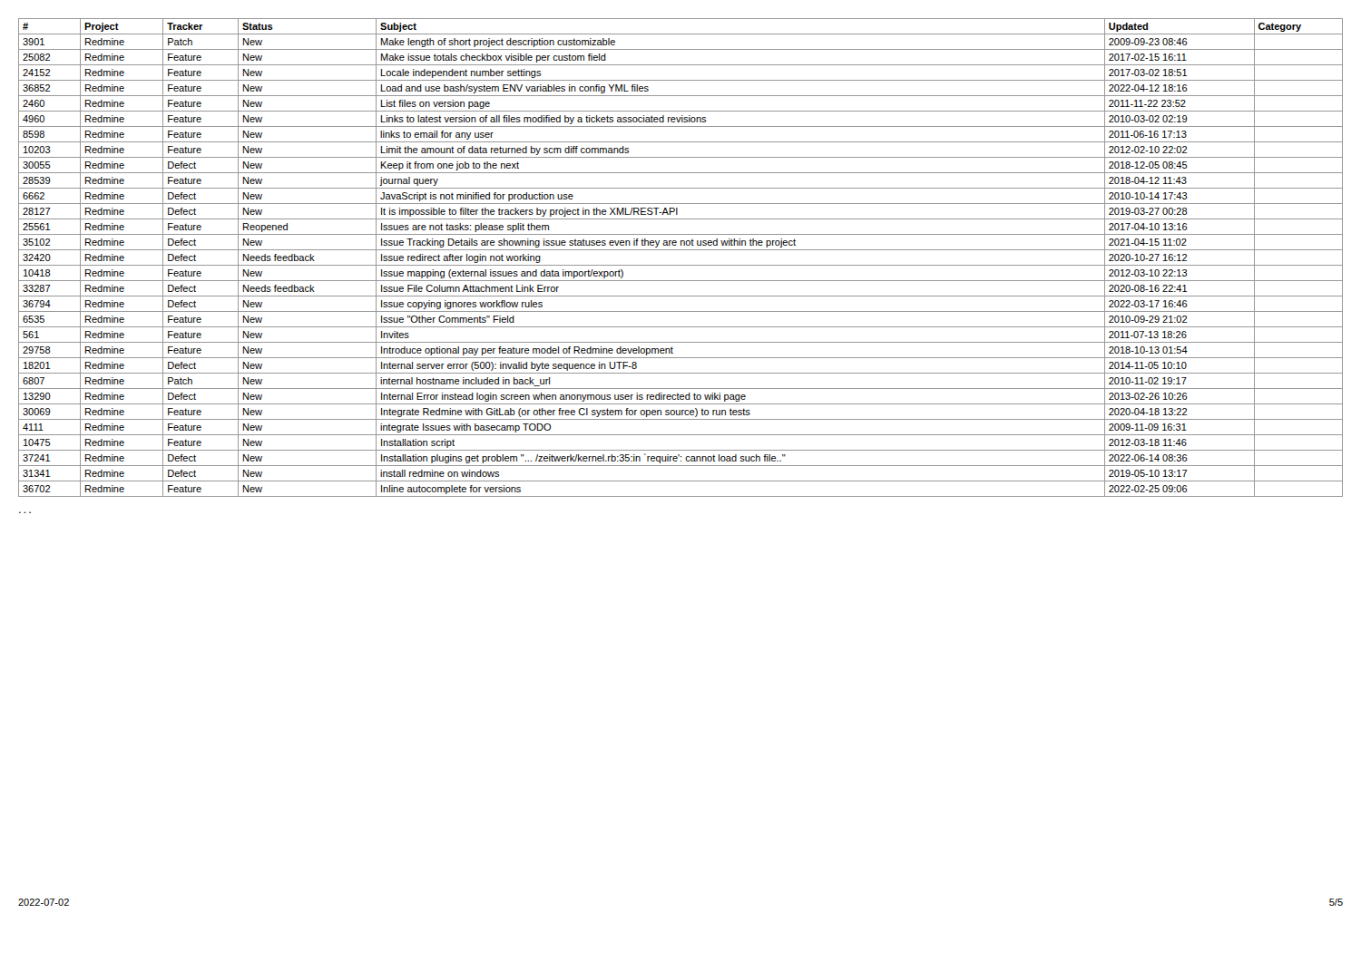| # | Project | Tracker | Status | Subject | Updated | Category |
| --- | --- | --- | --- | --- | --- | --- |
| 3901 | Redmine | Patch | New | Make length of short project description customizable | 2009-09-23 08:46 | |
| 25082 | Redmine | Feature | New | Make issue totals checkbox visible per custom field | 2017-02-15 16:11 | |
| 24152 | Redmine | Feature | New | Locale independent number settings | 2017-03-02 18:51 | |
| 36852 | Redmine | Feature | New | Load and use bash/system ENV variables in config YML files | 2022-04-12 18:16 | |
| 2460 | Redmine | Feature | New | List files on version page | 2011-11-22 23:52 | |
| 4960 | Redmine | Feature | New | Links to latest version of all files modified by a tickets associated revisions | 2010-03-02 02:19 | |
| 8598 | Redmine | Feature | New | links to email for any user | 2011-06-16 17:13 | |
| 10203 | Redmine | Feature | New | Limit the amount of data returned by scm diff commands | 2012-02-10 22:02 | |
| 30055 | Redmine | Defect | New | Keep it from one job to the next | 2018-12-05 08:45 | |
| 28539 | Redmine | Feature | New | journal query | 2018-04-12 11:43 | |
| 6662 | Redmine | Defect | New | JavaScript is not minified for production use | 2010-10-14 17:43 | |
| 28127 | Redmine | Defect | New | It is impossible to filter the trackers by project in the XML/REST-API | 2019-03-27 00:28 | |
| 25561 | Redmine | Feature | Reopened | Issues are not tasks: please split them | 2017-04-10 13:16 | |
| 35102 | Redmine | Defect | New | Issue Tracking Details are showning issue statuses even if they are not used within the project | 2021-04-15 11:02 | |
| 32420 | Redmine | Defect | Needs feedback | Issue redirect after login not working | 2020-10-27 16:12 | |
| 10418 | Redmine | Feature | New | Issue mapping (external issues and data import/export) | 2012-03-10 22:13 | |
| 33287 | Redmine | Defect | Needs feedback | Issue File Column Attachment Link Error | 2020-08-16 22:41 | |
| 36794 | Redmine | Defect | New | Issue copying ignores workflow rules | 2022-03-17 16:46 | |
| 6535 | Redmine | Feature | New | Issue "Other Comments" Field | 2010-09-29 21:02 | |
| 561 | Redmine | Feature | New | Invites | 2011-07-13 18:26 | |
| 29758 | Redmine | Feature | New | Introduce optional pay per feature model of Redmine development | 2018-10-13 01:54 | |
| 18201 | Redmine | Defect | New | Internal server error (500): invalid byte sequence in UTF-8 | 2014-11-05 10:10 | |
| 6807 | Redmine | Patch | New | internal hostname included in back_url | 2010-11-02 19:17 | |
| 13290 | Redmine | Defect | New | Internal Error instead login screen when anonymous user is redirected to wiki page | 2013-02-26 10:26 | |
| 30069 | Redmine | Feature | New | Integrate Redmine with GitLab (or other free CI system for open source) to run tests | 2020-04-18 13:22 | |
| 4111 | Redmine | Feature | New | integrate Issues with basecamp TODO | 2009-11-09 16:31 | |
| 10475 | Redmine | Feature | New | Installation script | 2012-03-18 11:46 | |
| 37241 | Redmine | Defect | New | Installation plugins get problem "... /zeitwerk/kernel.rb:35:in `require': cannot load such file.." | 2022-06-14 08:36 | |
| 31341 | Redmine | Defect | New | install redmine on windows | 2019-05-10 13:17 | |
| 36702 | Redmine | Feature | New | Inline autocomplete for versions | 2022-02-25 09:06 | |
...
2022-07-02 5/5